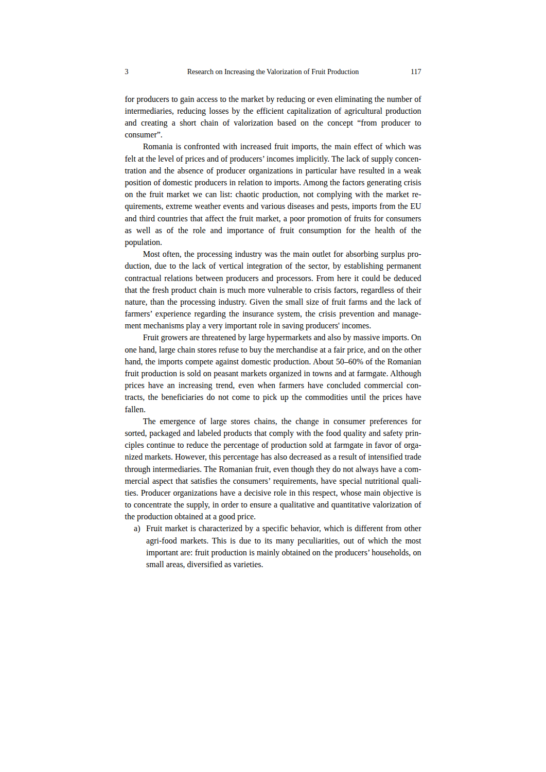3 Research on Increasing the Valorization of Fruit Production 117
for producers to gain access to the market by reducing or even eliminating the number of intermediaries, reducing losses by the efficient capitalization of agricultural production and creating a short chain of valorization based on the concept “from producer to consumer”.
Romania is confronted with increased fruit imports, the main effect of which was felt at the level of prices and of producers’ incomes implicitly. The lack of supply concentration and the absence of producer organizations in particular have resulted in a weak position of domestic producers in relation to imports. Among the factors generating crisis on the fruit market we can list: chaotic production, not complying with the market requirements, extreme weather events and various diseases and pests, imports from the EU and third countries that affect the fruit market, a poor promotion of fruits for consumers as well as of the role and importance of fruit consumption for the health of the population.
Most often, the processing industry was the main outlet for absorbing surplus production, due to the lack of vertical integration of the sector, by establishing permanent contractual relations between producers and processors. From here it could be deduced that the fresh product chain is much more vulnerable to crisis factors, regardless of their nature, than the processing industry. Given the small size of fruit farms and the lack of farmers’ experience regarding the insurance system, the crisis prevention and management mechanisms play a very important role in saving producers' incomes.
Fruit growers are threatened by large hypermarkets and also by massive imports. On one hand, large chain stores refuse to buy the merchandise at a fair price, and on the other hand, the imports compete against domestic production. About 50–60% of the Romanian fruit production is sold on peasant markets organized in towns and at farmgate. Although prices have an increasing trend, even when farmers have concluded commercial contracts, the beneficiaries do not come to pick up the commodities until the prices have fallen.
The emergence of large stores chains, the change in consumer preferences for sorted, packaged and labeled products that comply with the food quality and safety principles continue to reduce the percentage of production sold at farmgate in favor of organized markets. However, this percentage has also decreased as a result of intensified trade through intermediaries. The Romanian fruit, even though they do not always have a commercial aspect that satisfies the consumers’ requirements, have special nutritional qualities. Producer organizations have a decisive role in this respect, whose main objective is to concentrate the supply, in order to ensure a qualitative and quantitative valorization of the production obtained at a good price.
a) Fruit market is characterized by a specific behavior, which is different from other agri-food markets. This is due to its many peculiarities, out of which the most important are: fruit production is mainly obtained on the producers’ households, on small areas, diversified as varieties.